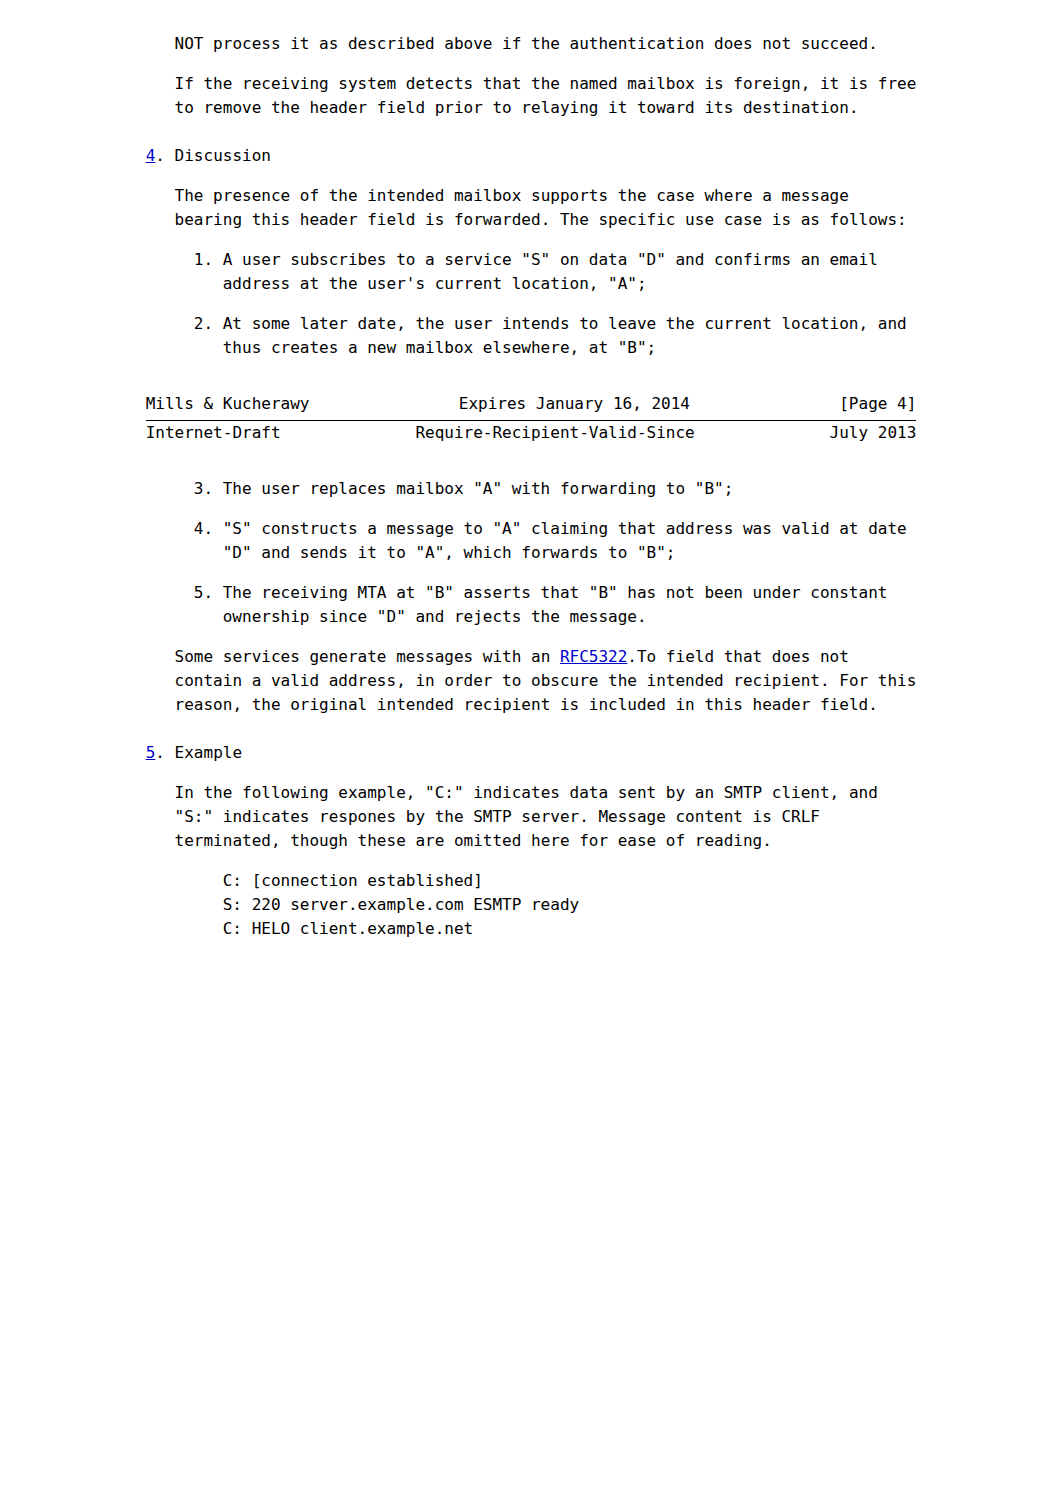NOT process it as described above if the authentication does not succeed.
If the receiving system detects that the named mailbox is foreign, it is free to remove the header field prior to relaying it toward its destination.
4. Discussion
The presence of the intended mailbox supports the case where a message bearing this header field is forwarded. The specific use case is as follows:
A user subscribes to a service "S" on data "D" and confirms an email address at the user's current location, "A";
At some later date, the user intends to leave the current location, and thus creates a new mailbox elsewhere, at "B";
Mills & Kucherawy Expires January 16, 2014 [Page 4]
Internet-Draft Require-Recipient-Valid-Since July 2013
The user replaces mailbox "A" with forwarding to "B";
"S" constructs a message to "A" claiming that address was valid at date "D" and sends it to "A", which forwards to "B";
The receiving MTA at "B" asserts that "B" has not been under constant ownership since "D" and rejects the message.
Some services generate messages with an RFC5322.To field that does not contain a valid address, in order to obscure the intended recipient. For this reason, the original intended recipient is included in this header field.
5. Example
In the following example, "C:" indicates data sent by an SMTP client, and "S:" indicates respones by the SMTP server. Message content is CRLF terminated, though these are omitted here for ease of reading.
C: [connection established]
S: 220 server.example.com ESMTP ready
C: HELO client.example.net